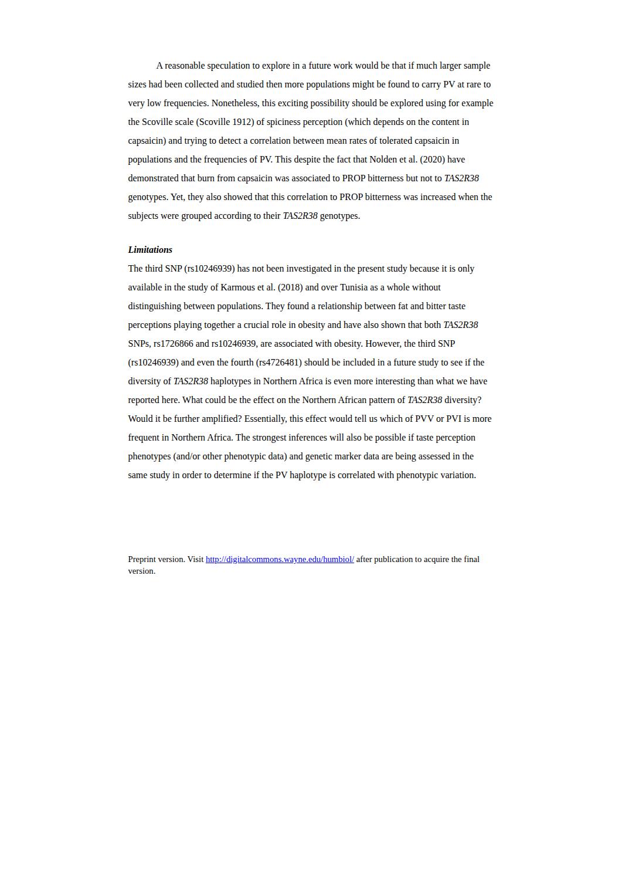A reasonable speculation to explore in a future work would be that if much larger sample sizes had been collected and studied then more populations might be found to carry PV at rare to very low frequencies. Nonetheless, this exciting possibility should be explored using for example the Scoville scale (Scoville 1912) of spiciness perception (which depends on the content in capsaicin) and trying to detect a correlation between mean rates of tolerated capsaicin in populations and the frequencies of PV. This despite the fact that Nolden et al. (2020) have demonstrated that burn from capsaicin was associated to PROP bitterness but not to TAS2R38 genotypes. Yet, they also showed that this correlation to PROP bitterness was increased when the subjects were grouped according to their TAS2R38 genotypes.
Limitations
The third SNP (rs10246939) has not been investigated in the present study because it is only available in the study of Karmous et al. (2018) and over Tunisia as a whole without distinguishing between populations. They found a relationship between fat and bitter taste perceptions playing together a crucial role in obesity and have also shown that both TAS2R38 SNPs, rs1726866 and rs10246939, are associated with obesity. However, the third SNP (rs10246939) and even the fourth (rs4726481) should be included in a future study to see if the diversity of TAS2R38 haplotypes in Northern Africa is even more interesting than what we have reported here. What could be the effect on the Northern African pattern of TAS2R38 diversity? Would it be further amplified? Essentially, this effect would tell us which of PVV or PVI is more frequent in Northern Africa. The strongest inferences will also be possible if taste perception phenotypes (and/or other phenotypic data) and genetic marker data are being assessed in the same study in order to determine if the PV haplotype is correlated with phenotypic variation.
Preprint version. Visit http://digitalcommons.wayne.edu/humbiol/ after publication to acquire the final version.